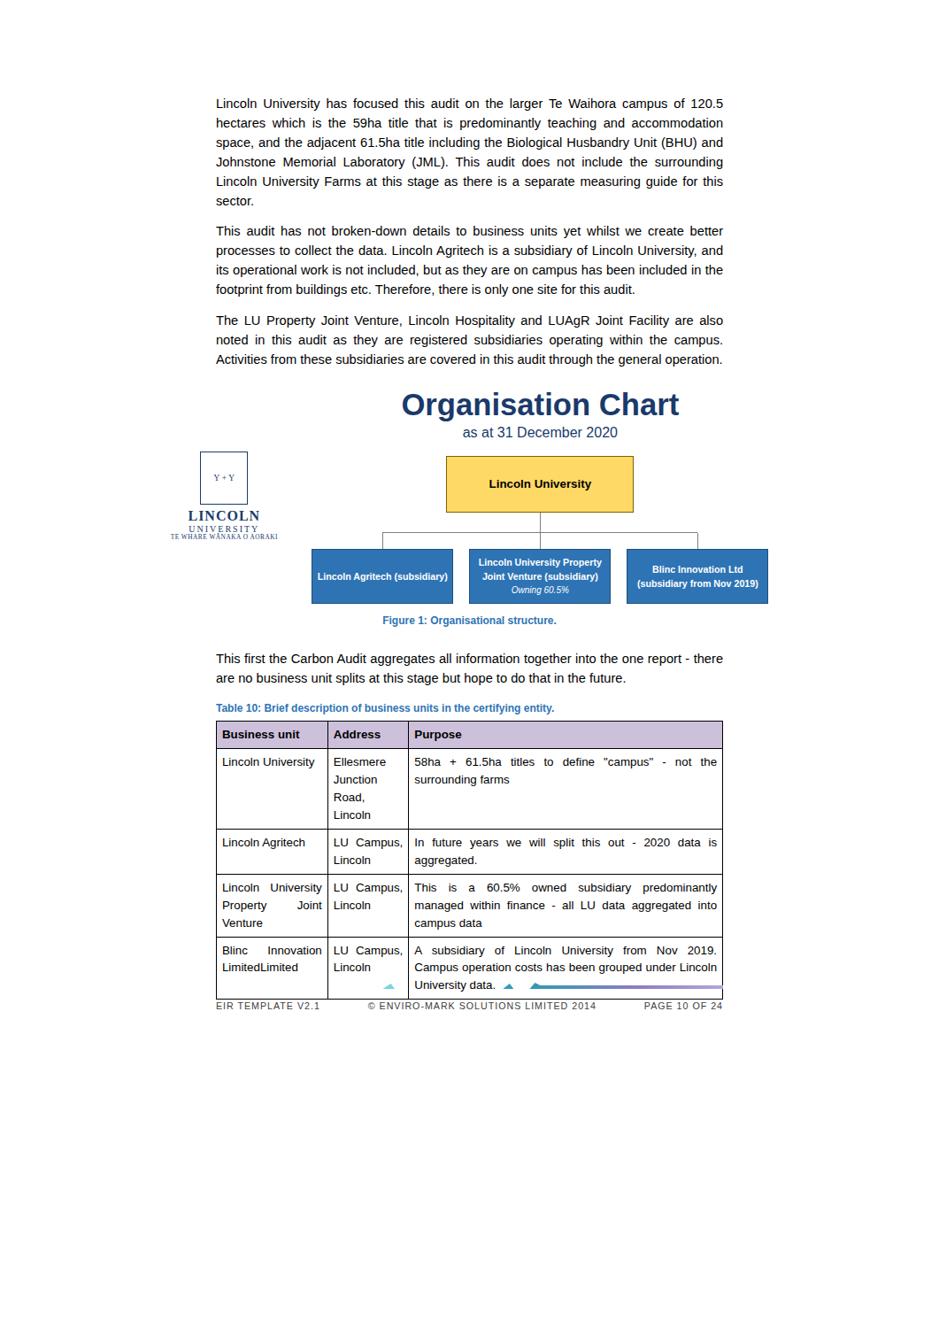Lincoln University has focused this audit on the larger Te Waihora campus of 120.5 hectares which is the 59ha title that is predominantly teaching and accommodation space, and the adjacent 61.5ha title including the Biological Husbandry Unit (BHU) and Johnstone Memorial Laboratory (JML). This audit does not include the surrounding Lincoln University Farms at this stage as there is a separate measuring guide for this sector.
This audit has not broken-down details to business units yet whilst we create better processes to collect the data. Lincoln Agritech is a subsidiary of Lincoln University, and its operational work is not included, but as they are on campus has been included in the footprint from buildings etc. Therefore, there is only one site for this audit.
The LU Property Joint Venture, Lincoln Hospitality and LUAgR Joint Facility are also noted in this audit as they are registered subsidiaries operating within the campus. Activities from these subsidiaries are covered in this audit through the general operation.
Y + Y
LINCOLN
UNIVERSITY
TE WHARE WĀNAKA O AORAKI
Organisation Chart
as at 31 December 2020
Lincoln University
Lincoln Agritech (subsidiary)
Lincoln University Property Joint Venture (subsidiary) Owning 60.5%
Blinc Innovation Ltd (subsidiary from Nov 2019)
Figure 1: Organisational structure.
This first the Carbon Audit aggregates all information together into the one report - there are no business unit splits at this stage but hope to do that in the future.
Table 10: Brief description of business units in the certifying entity.
| Business unit | Address | Purpose |
| --- | --- | --- |
| Lincoln University | Ellesmere Junction Road, Lincoln | 58ha + 61.5ha titles to define "campus" - not the surrounding farms |
| Lincoln Agritech | LU Campus, Lincoln | In future years we will split this out - 2020 data is aggregated. |
| Lincoln University Property Joint Venture | LU Campus, Lincoln | This is a 60.5% owned subsidiary predominantly managed within finance - all LU data aggregated into campus data |
| Blinc Innovation LimitedLimited | LU Campus, Lincoln | A subsidiary of Lincoln University from Nov 2019. Campus operation costs has been grouped under Lincoln University data. |
EIR TEMPLATE V2.1 © ENVIRO-MARK SOLUTIONS LIMITED 2014 PAGE 10 OF 24